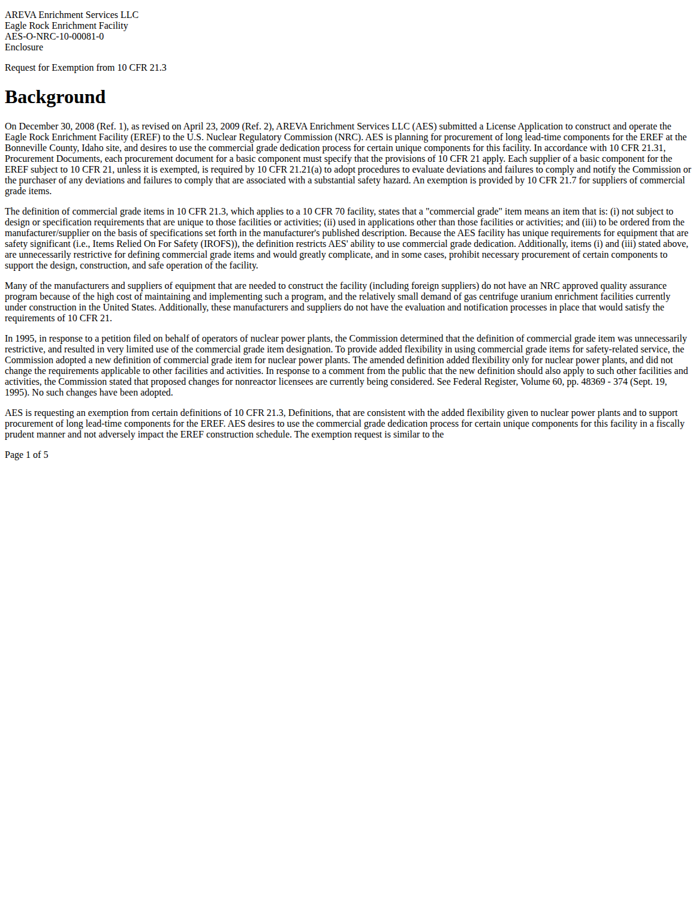AREVA Enrichment Services LLC
Eagle Rock Enrichment Facility
AES-O-NRC-10-00081-0
Enclosure
Request for Exemption from 10 CFR 21.3
Background
On December 30, 2008 (Ref. 1), as revised on April 23, 2009 (Ref. 2), AREVA Enrichment Services LLC (AES) submitted a License Application to construct and operate the Eagle Rock Enrichment Facility (EREF) to the U.S. Nuclear Regulatory Commission (NRC). AES is planning for procurement of long lead-time components for the EREF at the Bonneville County, Idaho site, and desires to use the commercial grade dedication process for certain unique components for this facility. In accordance with 10 CFR 21.31, Procurement Documents, each procurement document for a basic component must specify that the provisions of 10 CFR 21 apply. Each supplier of a basic component for the EREF subject to 10 CFR 21, unless it is exempted, is required by 10 CFR 21.21(a) to adopt procedures to evaluate deviations and failures to comply and notify the Commission or the purchaser of any deviations and failures to comply that are associated with a substantial safety hazard. An exemption is provided by 10 CFR 21.7 for suppliers of commercial grade items.
The definition of commercial grade items in 10 CFR 21.3, which applies to a 10 CFR 70 facility, states that a "commercial grade" item means an item that is: (i) not subject to design or specification requirements that are unique to those facilities or activities; (ii) used in applications other than those facilities or activities; and (iii) to be ordered from the manufacturer/supplier on the basis of specifications set forth in the manufacturer's published description. Because the AES facility has unique requirements for equipment that are safety significant (i.e., Items Relied On For Safety (IROFS)), the definition restricts AES' ability to use commercial grade dedication. Additionally, items (i) and (iii) stated above, are unnecessarily restrictive for defining commercial grade items and would greatly complicate, and in some cases, prohibit necessary procurement of certain components to support the design, construction, and safe operation of the facility.
Many of the manufacturers and suppliers of equipment that are needed to construct the facility (including foreign suppliers) do not have an NRC approved quality assurance program because of the high cost of maintaining and implementing such a program, and the relatively small demand of gas centrifuge uranium enrichment facilities currently under construction in the United States. Additionally, these manufacturers and suppliers do not have the evaluation and notification processes in place that would satisfy the requirements of 10 CFR 21.
In 1995, in response to a petition filed on behalf of operators of nuclear power plants, the Commission determined that the definition of commercial grade item was unnecessarily restrictive, and resulted in very limited use of the commercial grade item designation. To provide added flexibility in using commercial grade items for safety-related service, the Commission adopted a new definition of commercial grade item for nuclear power plants. The amended definition added flexibility only for nuclear power plants, and did not change the requirements applicable to other facilities and activities. In response to a comment from the public that the new definition should also apply to such other facilities and activities, the Commission stated that proposed changes for nonreactor licensees are currently being considered. See Federal Register, Volume 60, pp. 48369 - 374 (Sept. 19, 1995). No such changes have been adopted.
AES is requesting an exemption from certain definitions of 10 CFR 21.3, Definitions, that are consistent with the added flexibility given to nuclear power plants and to support procurement of long lead-time components for the EREF. AES desires to use the commercial grade dedication process for certain unique components for this facility in a fiscally prudent manner and not adversely impact the EREF construction schedule. The exemption request is similar to the
Page 1 of 5